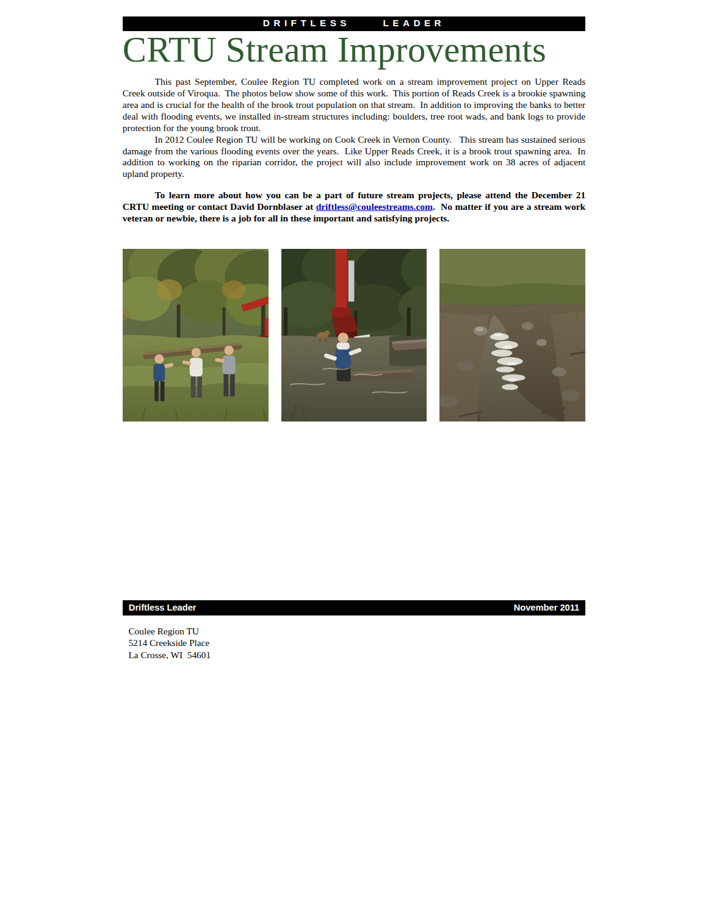DRIFTLESS LEADER
CRTU Stream Improvements
This past September, Coulee Region TU completed work on a stream improvement project on Upper Reads Creek outside of Viroqua. The photos below show some of this work. This portion of Reads Creek is a brookie spawning area and is crucial for the health of the brook trout population on that stream. In addition to improving the banks to better deal with flooding events, we installed in-stream structures including: boulders, tree root wads, and bank logs to provide protection for the young brook trout.
In 2012 Coulee Region TU will be working on Cook Creek in Vernon County. This stream has sustained serious damage from the various flooding events over the years. Like Upper Reads Creek, it is a brook trout spawning area. In addition to working on the riparian corridor, the project will also include improvement work on 38 acres of adjacent upland property.
To learn more about how you can be a part of future stream projects, please attend the December 21 CRTU meeting or contact David Dornblaser at driftless@couleestreams.com. No matter if you are a stream work veteran or newbie, there is a job for all in these important and satisfying projects.
Driftless Leader November 2011
Coulee Region TU
5214 Creekside Place
La Crosse, WI 54601